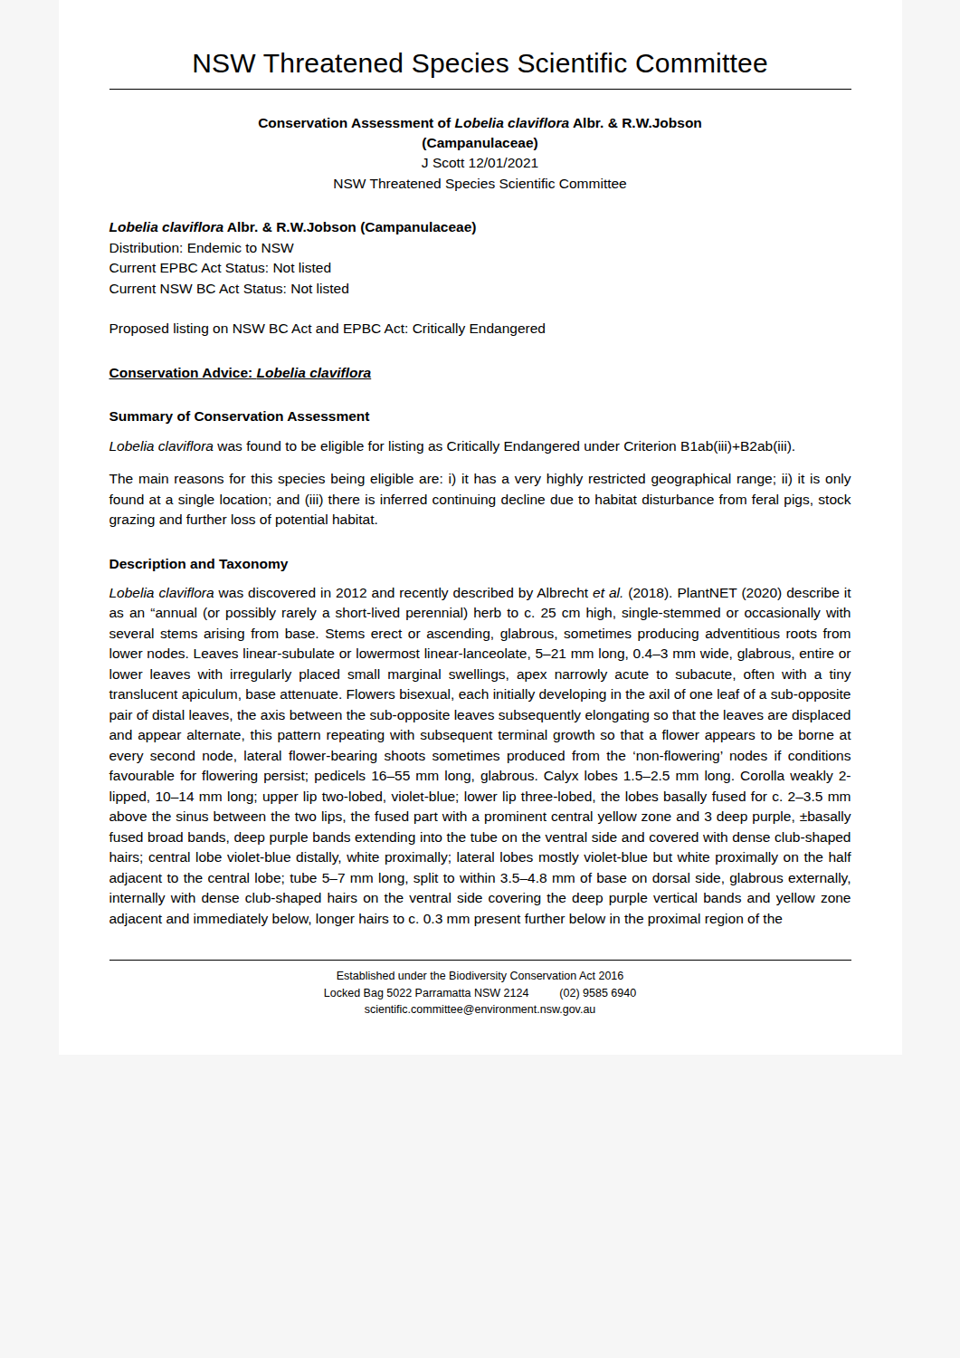NSW Threatened Species Scientific Committee
Conservation Assessment of Lobelia claviflora Albr. & R.W.Jobson
(Campanulaceae)
J Scott 12/01/2021
NSW Threatened Species Scientific Committee
Lobelia claviflora Albr. & R.W.Jobson (Campanulaceae)
Distribution: Endemic to NSW
Current EPBC Act Status: Not listed
Current NSW BC Act Status: Not listed
Proposed listing on NSW BC Act and EPBC Act: Critically Endangered
Conservation Advice: Lobelia claviflora
Summary of Conservation Assessment
Lobelia claviflora was found to be eligible for listing as Critically Endangered under Criterion B1ab(iii)+B2ab(iii).
The main reasons for this species being eligible are: i) it has a very highly restricted geographical range; ii) it is only found at a single location; and (iii) there is inferred continuing decline due to habitat disturbance from feral pigs, stock grazing and further loss of potential habitat.
Description and Taxonomy
Lobelia claviflora was discovered in 2012 and recently described by Albrecht et al. (2018). PlantNET (2020) describe it as an “annual (or possibly rarely a short-lived perennial) herb to c. 25 cm high, single-stemmed or occasionally with several stems arising from base. Stems erect or ascending, glabrous, sometimes producing adventitious roots from lower nodes. Leaves linear-subulate or lowermost linear-lanceolate, 5–21 mm long, 0.4–3 mm wide, glabrous, entire or lower leaves with irregularly placed small marginal swellings, apex narrowly acute to subacute, often with a tiny translucent apiculum, base attenuate. Flowers bisexual, each initially developing in the axil of one leaf of a sub-opposite pair of distal leaves, the axis between the sub-opposite leaves subsequently elongating so that the leaves are displaced and appear alternate, this pattern repeating with subsequent terminal growth so that a flower appears to be borne at every second node, lateral flower-bearing shoots sometimes produced from the ‘non-flowering’ nodes if conditions favourable for flowering persist; pedicels 16–55 mm long, glabrous. Calyx lobes 1.5–2.5 mm long. Corolla weakly 2-lipped, 10–14 mm long; upper lip two-lobed, violet-blue; lower lip three-lobed, the lobes basally fused for c. 2–3.5 mm above the sinus between the two lips, the fused part with a prominent central yellow zone and 3 deep purple, ±basally fused broad bands, deep purple bands extending into the tube on the ventral side and covered with dense club-shaped hairs; central lobe violet-blue distally, white proximally; lateral lobes mostly violet-blue but white proximally on the half adjacent to the central lobe; tube 5–7 mm long, split to within 3.5–4.8 mm of base on dorsal side, glabrous externally, internally with dense club-shaped hairs on the ventral side covering the deep purple vertical bands and yellow zone adjacent and immediately below, longer hairs to c. 0.3 mm present further below in the proximal region of the
Established under the Biodiversity Conservation Act 2016
Locked Bag 5022 Parramatta NSW 2124 (02) 9585 6940
scientific.committee@environment.nsw.gov.au